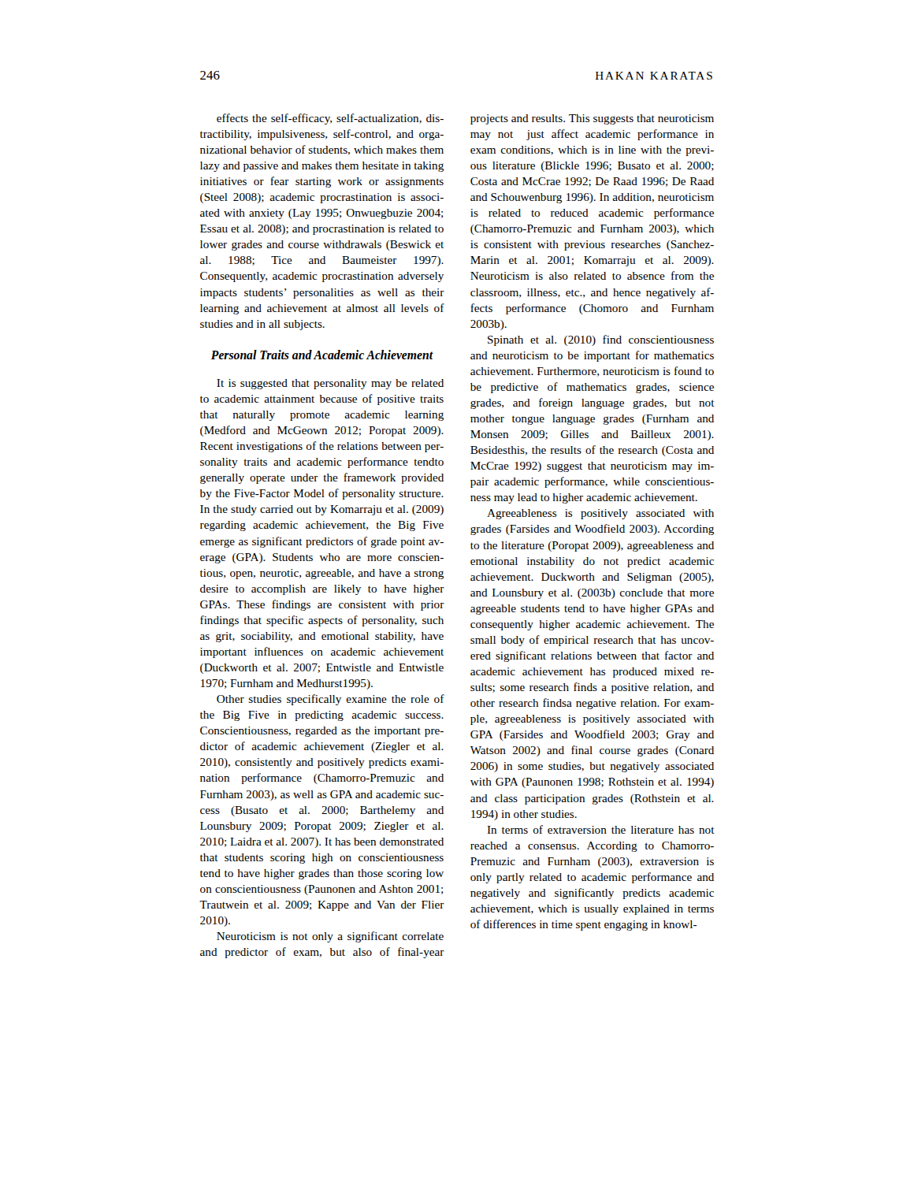246 HAKAN KARATAS
effects the self-efficacy, self-actualization, distractibility, impulsiveness, self-control, and organizational behavior of students, which makes them lazy and passive and makes them hesitate in taking initiatives or fear starting work or assignments (Steel 2008); academic procrastination is associated with anxiety (Lay 1995; Onwuegbuzie 2004; Essau et al. 2008); and procrastination is related to lower grades and course withdrawals (Beswick et al. 1988; Tice and Baumeister 1997). Consequently, academic procrastination adversely impacts students’ personalities as well as their learning and achievement at almost all levels of studies and in all subjects.
Personal Traits and Academic Achievement
It is suggested that personality may be related to academic attainment because of positive traits that naturally promote academic learning (Medford and McGeown 2012; Poropat 2009). Recent investigations of the relations between personality traits and academic performance tendto generally operate under the framework provided by the Five-Factor Model of personality structure. In the study carried out by Komarraju et al. (2009) regarding academic achievement, the Big Five emerge as significant predictors of grade point average (GPA). Students who are more conscientious, open, neurotic, agreeable, and have a strong desire to accomplish are likely to have higher GPAs. These findings are consistent with prior findings that specific aspects of personality, such as grit, sociability, and emotional stability, have important influences on academic achievement (Duckworth et al. 2007; Entwistle and Entwistle 1970; Furnham and Medhurst1995).
Other studies specifically examine the role of the Big Five in predicting academic success. Conscientiousness, regarded as the important predictor of academic achievement (Ziegler et al. 2010), consistently and positively predicts examination performance (Chamorro-Premuzic and Furnham 2003), as well as GPA and academic success (Busato et al. 2000; Barthelemy and Lounsbury 2009; Poropat 2009; Ziegler et al. 2010; Laidra et al. 2007). It has been demonstrated that students scoring high on conscientiousness tend to have higher grades than those scoring low on conscientiousness (Paunonen and Ashton 2001; Trautwein et al. 2009; Kappe and Van der Flier 2010).
Neuroticism is not only a significant correlate and predictor of exam, but also of final-year projects and results. This suggests that neuroticism may not just affect academic performance in exam conditions, which is in line with the previous literature (Blickle 1996; Busato et al. 2000; Costa and McCrae 1992; De Raad 1996; De Raad and Schouwenburg 1996). In addition, neuroticism is related to reduced academic performance (Chamorro-Premuzic and Furnham 2003), which is consistent with previous researches (Sanchez-Marin et al. 2001; Komarraju et al. 2009). Neuroticism is also related to absence from the classroom, illness, etc., and hence negatively affects performance (Chomoro and Furnham 2003b).
Spinath et al. (2010) find conscientiousness and neuroticism to be important for mathematics achievement. Furthermore, neuroticism is found to be predictive of mathematics grades, science grades, and foreign language grades, but not mother tongue language grades (Furnham and Monsen 2009; Gilles and Bailleux 2001). Besidesthis, the results of the research (Costa and McCrae 1992) suggest that neuroticism may impair academic performance, while conscientiousness may lead to higher academic achievement.
Agreeableness is positively associated with grades (Farsides and Woodfield 2003). According to the literature (Poropat 2009), agreeableness and emotional instability do not predict academic achievement. Duckworth and Seligman (2005), and Lounsbury et al. (2003b) conclude that more agreeable students tend to have higher GPAs and consequently higher academic achievement. The small body of empirical research that has uncovered significant relations between that factor and academic achievement has produced mixed results; some research finds a positive relation, and other research findsa negative relation. For example, agreeableness is positively associated with GPA (Farsides and Woodfield 2003; Gray and Watson 2002) and final course grades (Conard 2006) in some studies, but negatively associated with GPA (Paunonen 1998; Rothstein et al. 1994) and class participation grades (Rothstein et al. 1994) in other studies.
In terms of extraversion the literature has not reached a consensus. According to Chamorro-Premuzic and Furnham (2003), extraversion is only partly related to academic performance and negatively and significantly predicts academic achievement, which is usually explained in terms of differences in time spent engaging in knowl-